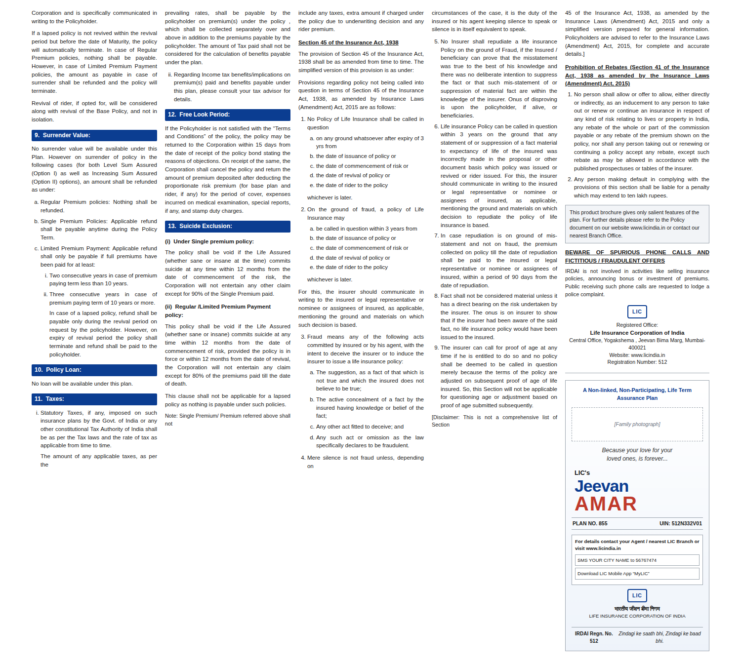Corporation and is specifically communicated in writing to the Policyholder.
If a lapsed policy is not revived within the revival period but before the date of Maturity, the policy will automatically terminate. In case of Regular Premium policies, nothing shall be payable. However, in case of Limited Premium Payment policies, the amount as payable in case of surrender shall be refunded and the policy will terminate.
Revival of rider, if opted for, will be considered along with revival of the Base Policy, and not in isolation.
9. Surrender Value:
No surrender value will be available under this Plan. However on surrender of policy in the following cases (for both Level Sum Assured (Option I) as well as Increasing Sum Assured (Option II) options), an amount shall be refunded as under:
Regular Premium policies: Nothing shall be refunded.
Single Premium Policies: Applicable refund shall be payable anytime during the Policy Term.
Limited Premium Payment: Applicable refund shall only be payable if full premiums have been paid for at least:
Two consecutive years in case of premium paying term less than 10 years.
Three consecutive years in case of premium paying term of 10 years or more.
In case of a lapsed policy, refund shall be payable only during the revival period on request by the policyholder. However, on expiry of revival period the policy shall terminate and refund shall be paid to the policyholder.
10. Policy Loan:
No loan will be available under this plan.
11. Taxes:
Statutory Taxes, if any, imposed on such insurance plans by the Govt. of India or any other constitutional Tax Authority of India shall be as per the Tax laws and the rate of tax as applicable from time to time.
The amount of any applicable taxes, as per the
prevailing rates, shall be payable by the policyholder on premium(s) under the policy , which shall be collected separately over and above in addition to the premiums payable by the policyholder. The amount of Tax paid shall not be considered for the calculation of benefits payable under the plan.
Regarding Income tax benefits/implications on premium(s) paid and benefits payable under this plan, please consult your tax advisor for details.
12. Free Look Period:
If the Policyholder is not satisfied with the “Terms and Conditions” of the policy, the policy may be returned to the Corporation within 15 days from the date of receipt of the policy bond stating the reasons of objections. On receipt of the same, the Corporation shall cancel the policy and return the amount of premium deposited after deducting the proportionate risk premium (for base plan and rider, if any) for the period of cover, expenses incurred on medical examination, special reports, if any, and stamp duty charges.
13. Suicide Exclusion:
(i) Under Single premium policy:
The policy shall be void if the Life Assured (whether sane or insane at the time) commits suicide at any time within 12 months from the date of commencement of the risk, the Corporation will not entertain any other claim except for 90% of the Single Premium paid.
(ii) Regular /Limited Premium Payment policy:
This policy shall be void if the Life Assured (whether sane or insane) commits suicide at any time within 12 months from the date of commencement of risk, provided the policy is in force or within 12 months from the date of revival, the Corporation will not entertain any claim except for 80% of the premiums paid till the date of death.
This clause shall not be applicable for a lapsed policy as nothing is payable under such policies.
Note: Single Premium/ Premium referred above shall not
include any taxes, extra amount if charged under the policy due to underwriting decision and any rider premium.
Section 45 of the Insurance Act, 1938
The provision of Section 45 of the Insurance Act, 1938 shall be as amended from time to time. The simplified version of this provision is as under:
Provisions regarding policy not being called into question in terms of Section 45 of the Insurance Act, 1938, as amended by Insurance Laws (Amendment) Act, 2015 are as follows:
No Policy of Life Insurance shall be called in question
on any ground whatsoever after expiry of 3 yrs from
the date of issuance of policy or
the date of commencement of risk or
the date of revival of policy or
the date of rider to the policy
whichever is later.
On the ground of fraud, a policy of Life Insurance may
be called in question within 3 years from
the date of issuance of policy or
the date of commencement of risk or
the date of revival of policy or
the date of rider to the policy
whichever is later.
For this, the insurer should communicate in writing to the insured or legal representative or nominee or assignees of insured, as applicable, mentioning the ground and materials on which such decision is based.
Fraud means any of the following acts committed by insured or by his agent, with the intent to deceive the insurer or to induce the insurer to issue a life insurance policy:
The suggestion, as a fact of that which is not true and which the insured does not believe to be true;
The active concealment of a fact by the insured having knowledge or belief of the fact;
Any other act fitted to deceive; and
Any such act or omission as the law specifically declares to be fraudulent.
Mere silence is not fraud unless, depending on
circumstances of the case, it is the duty of the insured or his agent keeping silence to speak or silence is in itself equivalent to speak.
No Insurer shall repudiate a life insurance Policy on the ground of Fraud, if the Insured / beneficiary can prove that the misstatement was true to the best of his knowledge and there was no deliberate intention to suppress the fact or that such mis-statement of or suppression of material fact are within the knowledge of the insurer. Onus of disproving is upon the policyholder, if alive, or beneficiaries.
Life insurance Policy can be called in question within 3 years on the ground that any statement of or suppression of a fact material to expectancy of life of the insured was incorrectly made in the proposal or other document basis which policy was issued or revived or rider issued. For this, the insurer should communicate in writing to the insured or legal representative or nominee or assignees of insured, as applicable, mentioning the ground and materials on which decision to repudiate the policy of life insurance is based.
In case repudiation is on ground of mis-statement and not on fraud, the premium collected on policy till the date of repudiation shall be paid to the insured or legal representative or nominee or assignees of insured, within a period of 90 days from the date of repudiation.
Fact shall not be considered material unless it has a direct bearing on the risk undertaken by the insurer. The onus is on insurer to show that if the insurer had been aware of the said fact, no life insurance policy would have been issued to the insured.
The insurer can call for proof of age at any time if he is entitled to do so and no policy shall be deemed to be called in question merely because the terms of the policy are adjusted on subsequent proof of age of life insured. So, this Section will not be applicable for questioning age or adjustment based on proof of age submitted subsequently.
[Disclaimer: This is not a comprehensive list of Section
45 of the Insurance Act, 1938, as amended by the Insurance Laws (Amendment) Act, 2015 and only a simplified version prepared for general information. Policyholders are advised to refer to the Insurance Laws (Amendment) Act, 2015, for complete and accurate details.]
Prohibition of Rebates (Section 41 of the Insurance Act, 1938 as amended by the Insurance Laws (Amendment) Act, 2015)
No person shall allow or offer to allow, either directly or indirectly, as an inducement to any person to take out or renew or continue an insurance in respect of any kind of risk relating to lives or property in India, any rebate of the whole or part of the commission payable or any rebate of the premium shown on the policy, nor shall any person taking out or renewing or continuing a policy accept any rebate, except such rebate as may be allowed in accordance with the published prospectuses or tables of the insurer.
Any person making default in complying with the provisions of this section shall be liable for a penalty which may extend to ten lakh rupees.
This product brochure gives only salient features of the plan. For further details please refer to the Policy document on our website www.licindia.in or contact our nearest Branch Office.
BEWARE OF SPURIOUS PHONE CALLS AND FICTITIOUS / FRAUDULENT OFFERS
IRDAI is not involved in activities like selling insurance policies, announcing bonus or investment of premiums. Public receiving such phone calls are requested to lodge a police complaint.
LIC
Registered Office:
Life Insurance Corporation of India
Central Office, Yogakshema , Jeevan Bima Marg, Mumbai-400021
Website: www.licindia.in
Registration Number: 512
A Non-linked, Non-Participating, Life Term Assurance Plan
[Family photograph]
Because your love for your
loved ones, is forever...
LIC's
Jeevan
AMAR
PLAN NO. 855 UIN: 512N332V01
For details contact your Agent / nearest LIC Branch or visit www.licindia.in
SMS YOUR CITY NAME to 56767474
Download LIC Mobile App “MyLIC”
LIC
भारतीय जीवन बीमा निगम
LIFE INSURANCE CORPORATION OF INDIA
IRDAI Regn. No. 512 Zindagi ke saath bhi, Zindagi ke baad bhi.